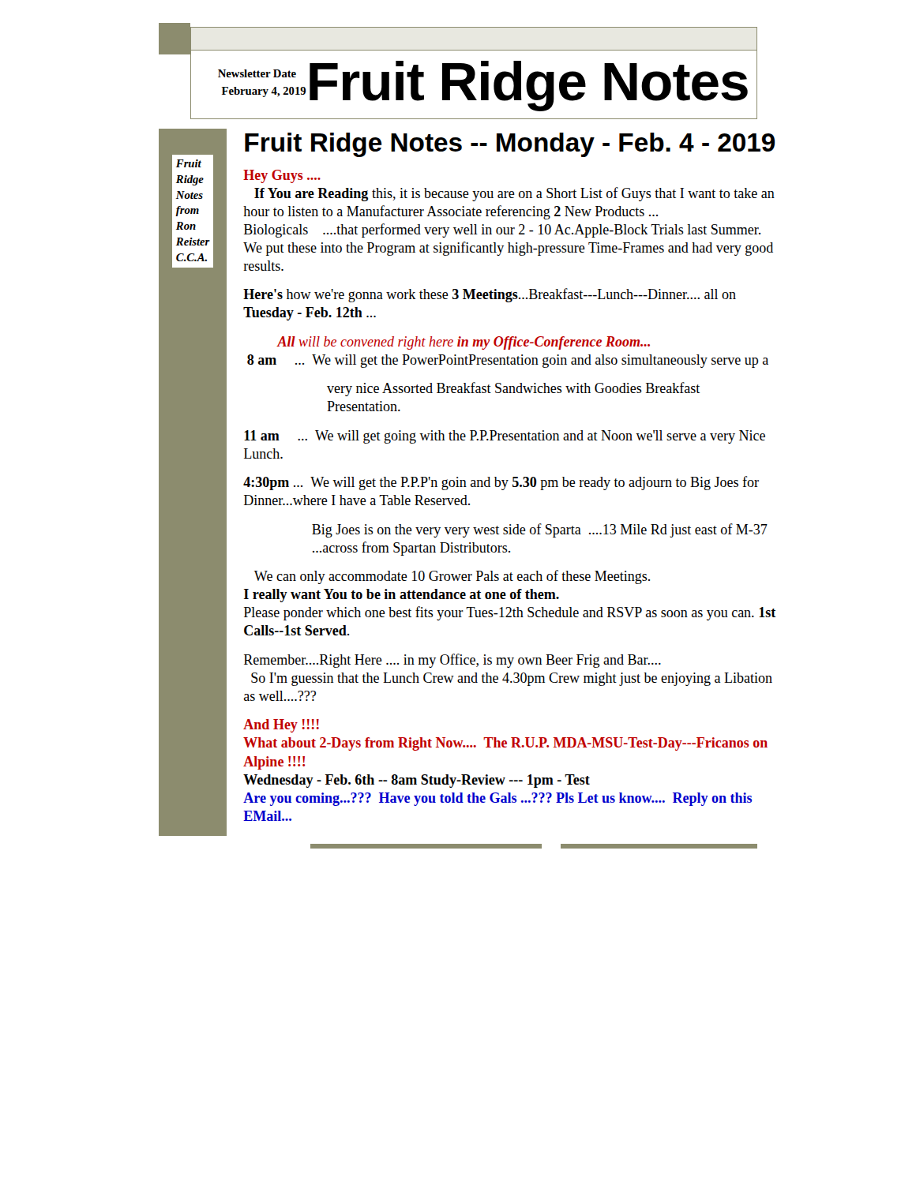Newsletter Date February 4, 2019
Fruit Ridge Notes
Fruit Ridge Notes
from Ron Reister
C.C.A.
Fruit Ridge Notes -- Monday - Feb. 4 - 2019
Hey Guys ....
If You are Reading this, it is because you are on a Short List of Guys that I want to take an hour to listen to a Manufacturer Associate referencing 2 New Products ... Biologicals ....that performed very well in our 2 - 10 Ac.Apple-Block Trials last Summer.
We put these into the Program at significantly high-pressure Time-Frames and had very good results.
Here's how we're gonna work these 3 Meetings...Breakfast---Lunch---Dinner.... all on Tuesday - Feb. 12th ...
All will be convened right here in my Office-Conference Room...
8 am ... We will get the PowerPointPresentation goin and also simultaneously serve up a
very nice Assorted Breakfast Sandwiches with Goodies Breakfast Presentation.
11 am ... We will get going with the P.P.Presentation and at Noon we'll serve a very Nice Lunch.
4:30pm ... We will get the P.P.P'n goin and by 5.30 pm be ready to adjourn to Big Joes for Dinner...where I have a Table Reserved.
Big Joes is on the very very west side of Sparta ....13 Mile Rd just east of M-37 ...across from Spartan Distributors.
We can only accommodate 10 Grower Pals at each of these Meetings.
I really want You to be in attendance at one of them.
Please ponder which one best fits your Tues-12th Schedule and RSVP as soon as you can. 1st Calls--1st Served.
Remember....Right Here .... in my Office, is my own Beer Frig and Bar....
So I'm guessin that the Lunch Crew and the 4.30pm Crew might just be enjoying a Libation as well....???
And Hey !!!!
What about 2-Days from Right Now.... The R.U.P. MDA-MSU-Test-Day---Fricanos on Alpine !!!!
Wednesday - Feb. 6th -- 8am Study-Review --- 1pm - Test
Are you coming...??? Have you told the Gals ...??? Pls Let us know.... Reply on this EMail...